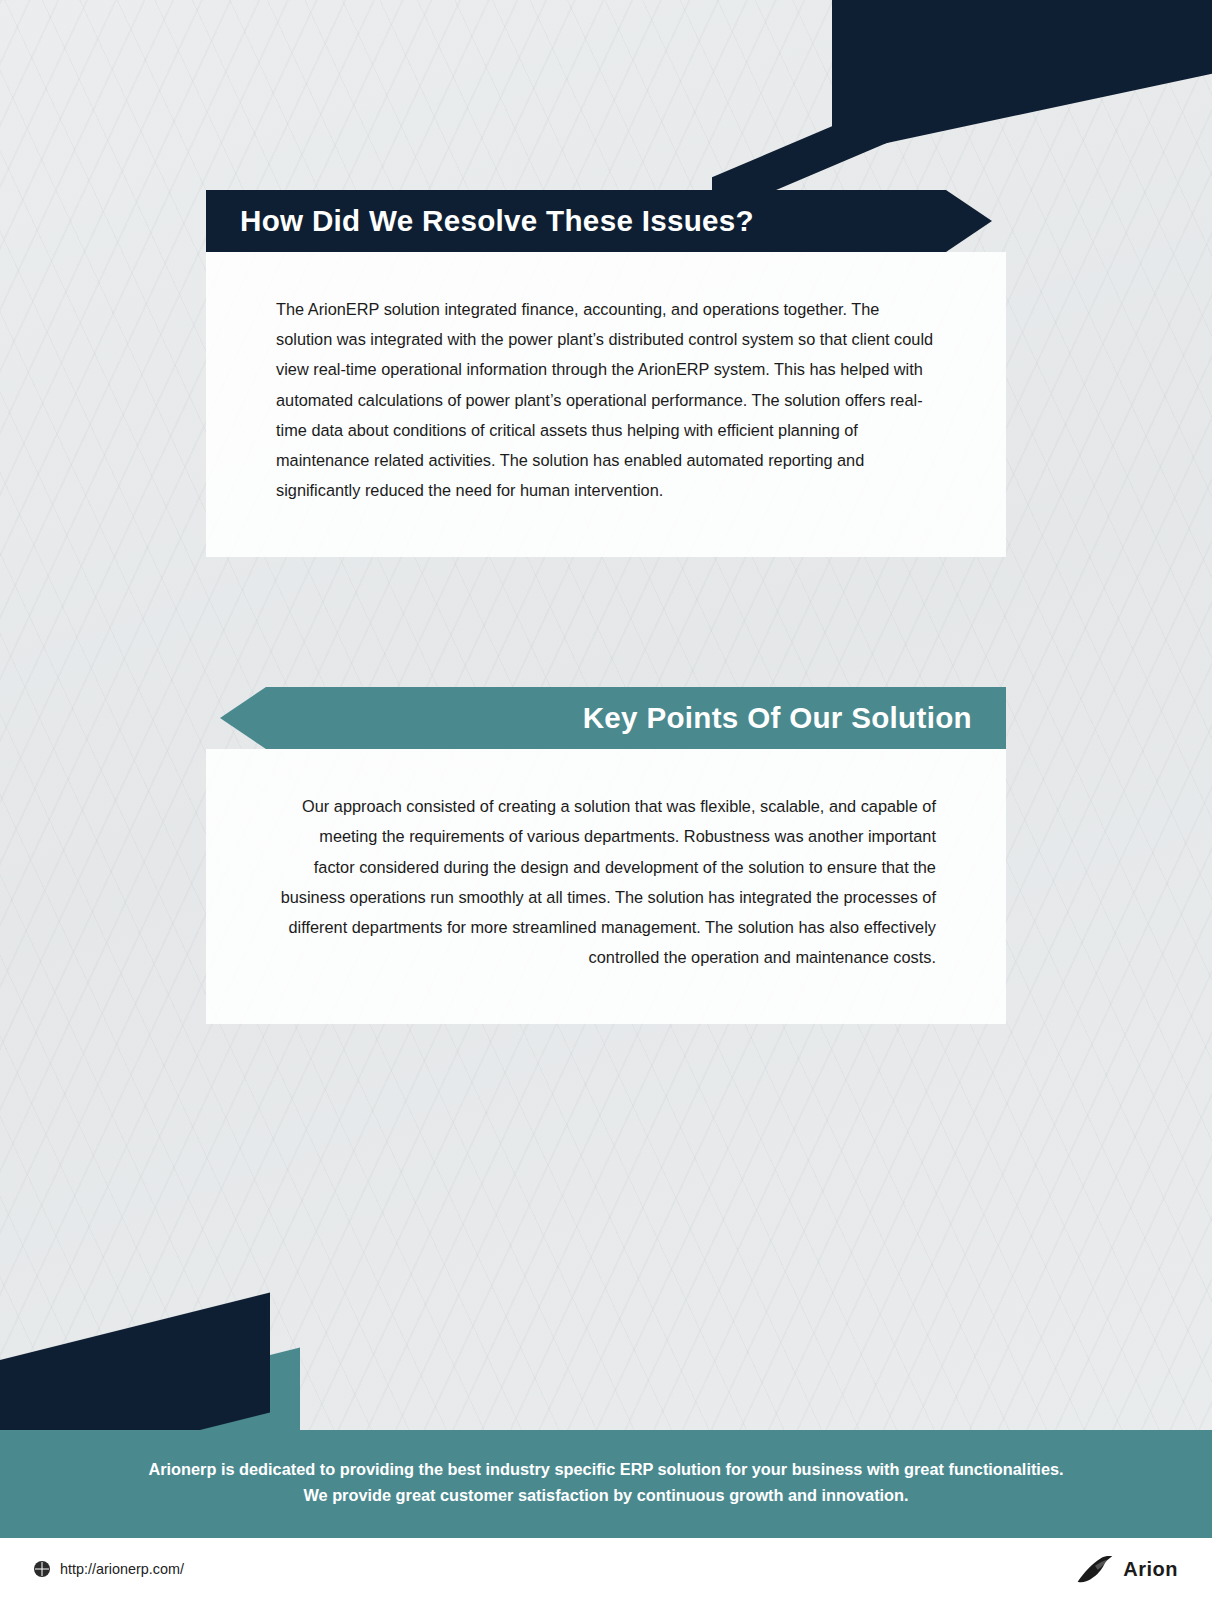How Did We Resolve These Issues?
The ArionERP solution integrated finance, accounting, and operations together. The solution was integrated with the power plant’s distributed control system so that client could view real-time operational information through the ArionERP system. This has helped with automated calculations of power plant’s operational performance. The solution offers real-time data about conditions of critical assets thus helping with efficient planning of maintenance related activities. The solution has enabled automated reporting and significantly reduced the need for human intervention.
Key Points Of Our Solution
Our approach consisted of creating a solution that was flexible, scalable, and capable of meeting the requirements of various departments. Robustness was another important factor considered during the design and development of the solution to ensure that the business operations run smoothly at all times. The solution has integrated the processes of different departments for more streamlined management. The solution has also effectively controlled the operation and maintenance costs.
Arionerp is dedicated to providing the best industry specific ERP solution for your business with great functionalities.
We provide great customer satisfaction by continuous growth and innovation.
http://arionerp.com/
Arion